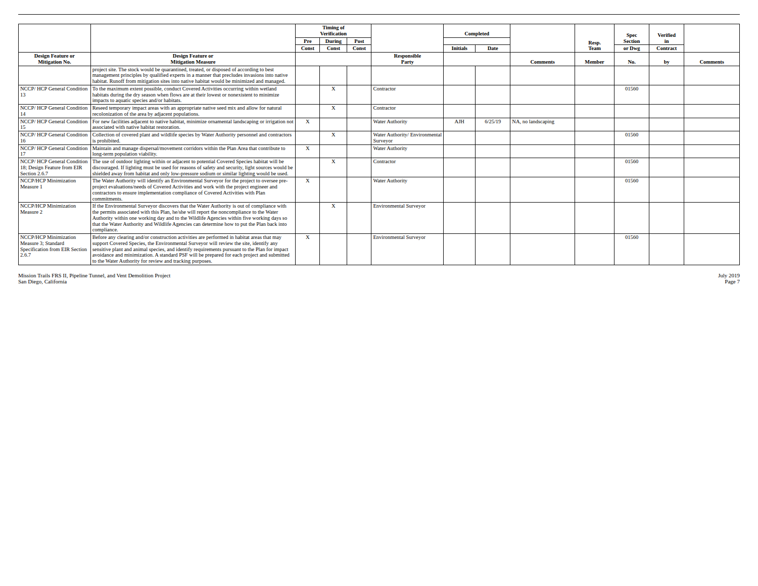| | | Timing of Verification | | Completed | | Resp. Team | Spec Section | Verified in | |
| --- | --- | --- | --- | --- | --- | --- | --- | --- | --- |
| Pre | During | Post | |
| Const | Const | Const | Initials | Date | or Dwg | Contract |
| Design Feature or Mitigation No. | Design Feature or Mitigation Measure | | Responsible Party | | Comments | Member | No. | by | Comments |
| | project site. The stock would be quarantined, treated, or disposed of according to best management principles by qualified experts in a manner that precludes invasions into native habitat. Runoff from mitigation sites into native habitat would be minimized and managed. | | | | | | | | | | | |
| NCCP/ HCP General Condition 13 | To the maximum extent possible, conduct Covered Activities occurring within wetland habitats during the dry season when flows are at their lowest or nonexistent to minimize impacts to aquatic species and/or habitats. | | X | | Contractor | | | | | 01560 | | |
| NCCP/ HCP General Condition 14 | Reseed temporary impact areas with an appropriate native seed mix and allow for natural recolonization of the area by adjacent populations. | | X | | Contractor | | | | | | | |
| NCCP/ HCP General Condition 15 | For new facilities adjacent to native habitat, minimize ornamental landscaping or irrigation not associated with native habitat restoration. | X | | | Water Authority | AJH | 6/25/19 | NA, no landscaping | | | | |
| NCCP/ HCP General Condition 16 | Collection of covered plant and wildlife species by Water Authority personnel and contractors is prohibited. | | X | | Water Authority/ Environmental Surveyor | | | | | 01560 | | |
| NCCP/ HCP General Condition 17 | Maintain and manage dispersal/movement corridors within the Plan Area that contribute to long-term population viability. | X | | | Water Authority | | | | | | | |
| NCCP/ HCP General Condition 18; Design Feature from EIR Section 2.6.7 | The use of outdoor lighting within or adjacent to potential Covered Species habitat will be discouraged. If lighting must be used for reasons of safety and security, light sources would be shielded away from habitat and only low-pressure sodium or similar lighting would be used. | | X | | Contractor | | | | | 01560 | | |
| NCCP/HCP Minimization Measure 1 | The Water Authority will identify an Environmental Surveyor for the project to oversee pre-project evaluations/needs of Covered Activities and work with the project engineer and contractors to ensure implementation compliance of Covered Activities with Plan commitments. | X | | | Water Authority | | | | | 01560 | | |
| NCCP/HCP Minimization Measure 2 | If the Environmental Surveyor discovers that the Water Authority is out of compliance with the permits associated with this Plan, he/she will report the noncompliance to the Water Authority within one working day and to the Wildlife Agencies within five working days so that the Water Authority and Wildlife Agencies can determine how to put the Plan back into compliance. | | X | | Environmental Surveyor | | | | | | | |
| NCCP/HCP Minimization Measure 3; Standard Specification from EIR Section 2.6.7 | Before any clearing and/or construction activities are performed in habitat areas that may support Covered Species, the Environmental Surveyor will review the site, identify any sensitive plant and animal species, and identify requirements pursuant to the Plan for impact avoidance and minimization. A standard PSF will be prepared for each project and submitted to the Water Authority for review and tracking purposes. | X | | | Environmental Surveyor | | | | | 01560 | | |
Mission Trails FRS II, Pipeline Tunnel, and Vent Demolition Project
San Diego, California
July 2019
Page 7